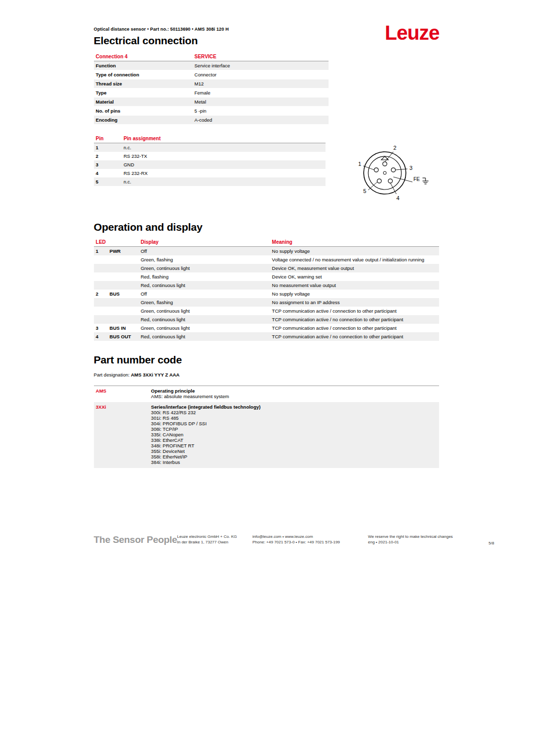Optical distance sensor • Part no.: 50113690 • AMS 308i 120 H
Electrical connection
Leuze
| Connection 4 | SERVICE |
| --- | --- |
| Function | Service interface |
| Type of connection | Connector |
| Thread size | M12 |
| Type | Female |
| Material | Metal |
| No. of pins | 5 -pin |
| Encoding | A-coded |
| Pin | Pin assignment |
| --- | --- |
| 1 | n.c. |
| 2 | RS 232-TX |
| 3 | GND |
| 4 | RS 232-RX |
| 5 | n.c. |
2 1 3 4 5 FE
Operation and display
| LED | Display | Meaning |
| --- | --- | --- |
| 1 | PWR | Off | No supply voltage |
| | | Green, flashing | Voltage connected / no measurement value output / initialization running |
| | | Green, continuous light | Device OK, measurement value output |
| | | Red, flashing | Device OK, warning set |
| | | Red, continuous light | No measurement value output |
| 2 | BUS | Off | No supply voltage |
| | | Green, flashing | No assignment to an IP address |
| | | Green, continuous light | TCP communication active / connection to other participant |
| | | Red, continuous light | TCP communication active / no connection to other participant |
| 3 | BUS IN | Green, continuous light | TCP communication active / connection to other participant |
| 4 | BUS OUT | Red, continuous light | TCP communication active / no connection to other participant |
Part number code
Part designation: AMS 3XXi YYY Z AAA
| AMS | Operating principle AMS: absolute measurement system |
| 3XXi | Series/interface (integrated fieldbus technology) 300i: RS 422/RS 232 301i: RS 485 304i: PROFIBUS DP / SSI 308i: TCP/IP 335i: CANopen 338i: EtherCAT 348i: PROFINET RT 355i: DeviceNet 358i: EtherNet/IP 384i: Interbus |
The Sensor People
Leuze electronic GmbH + Co. KG
In der Braike 1, 73277 Owen
info@leuze.com • www.leuze.com
Phone: +49 7021 573-0 • Fax: +49 7021 573-199
We reserve the right to make technical changes
eng • 2021-10-01
5/8